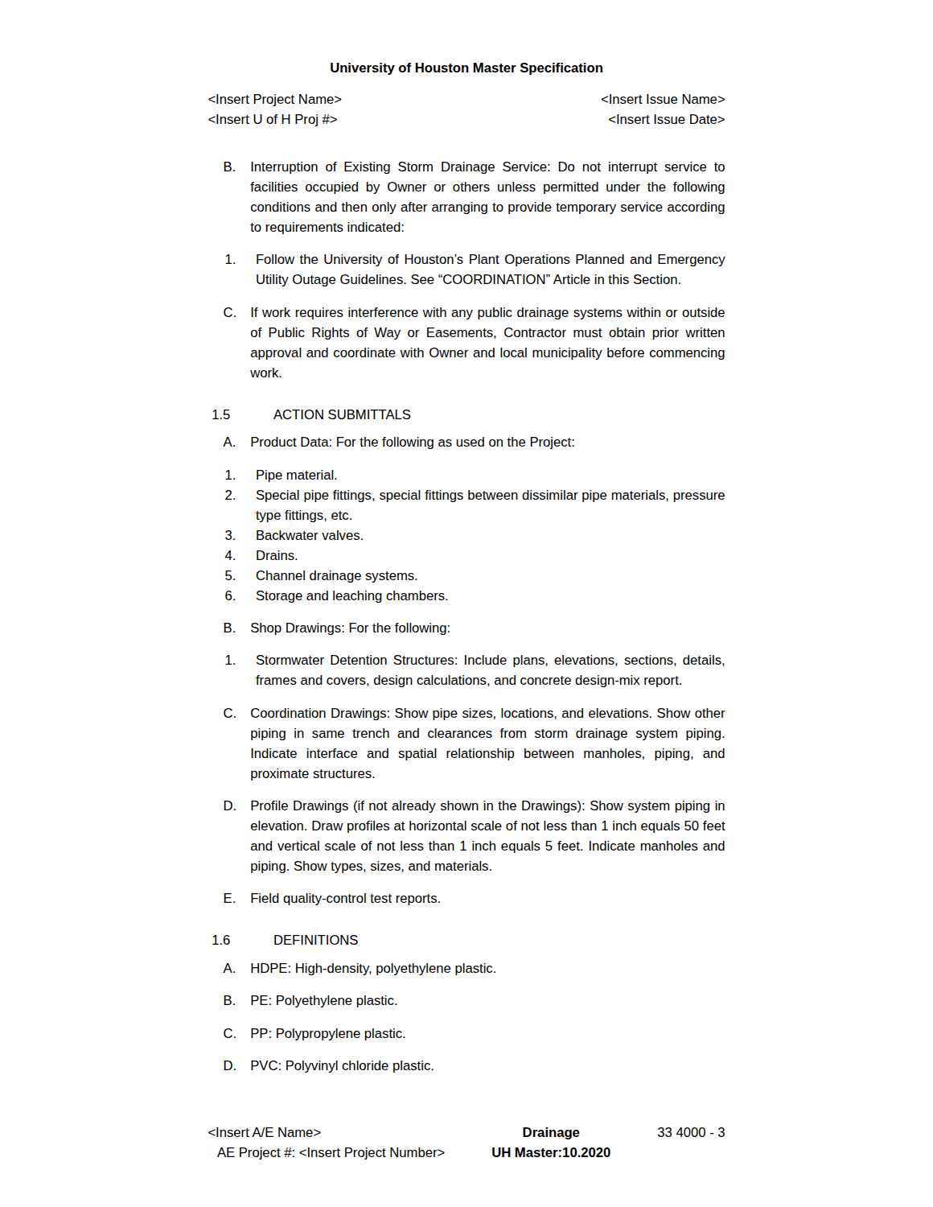University of Houston Master Specification
<Insert Project Name> <Insert Issue Name>
<Insert U of H Proj #> <Insert Issue Date>
B. Interruption of Existing Storm Drainage Service: Do not interrupt service to facilities occupied by Owner or others unless permitted under the following conditions and then only after arranging to provide temporary service according to requirements indicated:
1. Follow the University of Houston’s Plant Operations Planned and Emergency Utility Outage Guidelines. See “COORDINATION” Article in this Section.
C. If work requires interference with any public drainage systems within or outside of Public Rights of Way or Easements, Contractor must obtain prior written approval and coordinate with Owner and local municipality before commencing work.
1.5 ACTION SUBMITTALS
A. Product Data: For the following as used on the Project:
1. Pipe material.
2. Special pipe fittings, special fittings between dissimilar pipe materials, pressure type fittings, etc.
3. Backwater valves.
4. Drains.
5. Channel drainage systems.
6. Storage and leaching chambers.
B. Shop Drawings: For the following:
1. Stormwater Detention Structures: Include plans, elevations, sections, details, frames and covers, design calculations, and concrete design-mix report.
C. Coordination Drawings: Show pipe sizes, locations, and elevations. Show other piping in same trench and clearances from storm drainage system piping. Indicate interface and spatial relationship between manholes, piping, and proximate structures.
D. Profile Drawings (if not already shown in the Drawings): Show system piping in elevation. Draw profiles at horizontal scale of not less than 1 inch equals 50 feet and vertical scale of not less than 1 inch equals 5 feet. Indicate manholes and piping. Show types, sizes, and materials.
E. Field quality-control test reports.
1.6 DEFINITIONS
A. HDPE: High-density, polyethylene plastic.
B. PE: Polyethylene plastic.
C. PP: Polypropylene plastic.
D. PVC: Polyvinyl chloride plastic.
<Insert A/E Name>
AE Project #: <Insert Project Number>
Drainage
UH Master:10.2020
33 4000 - 3